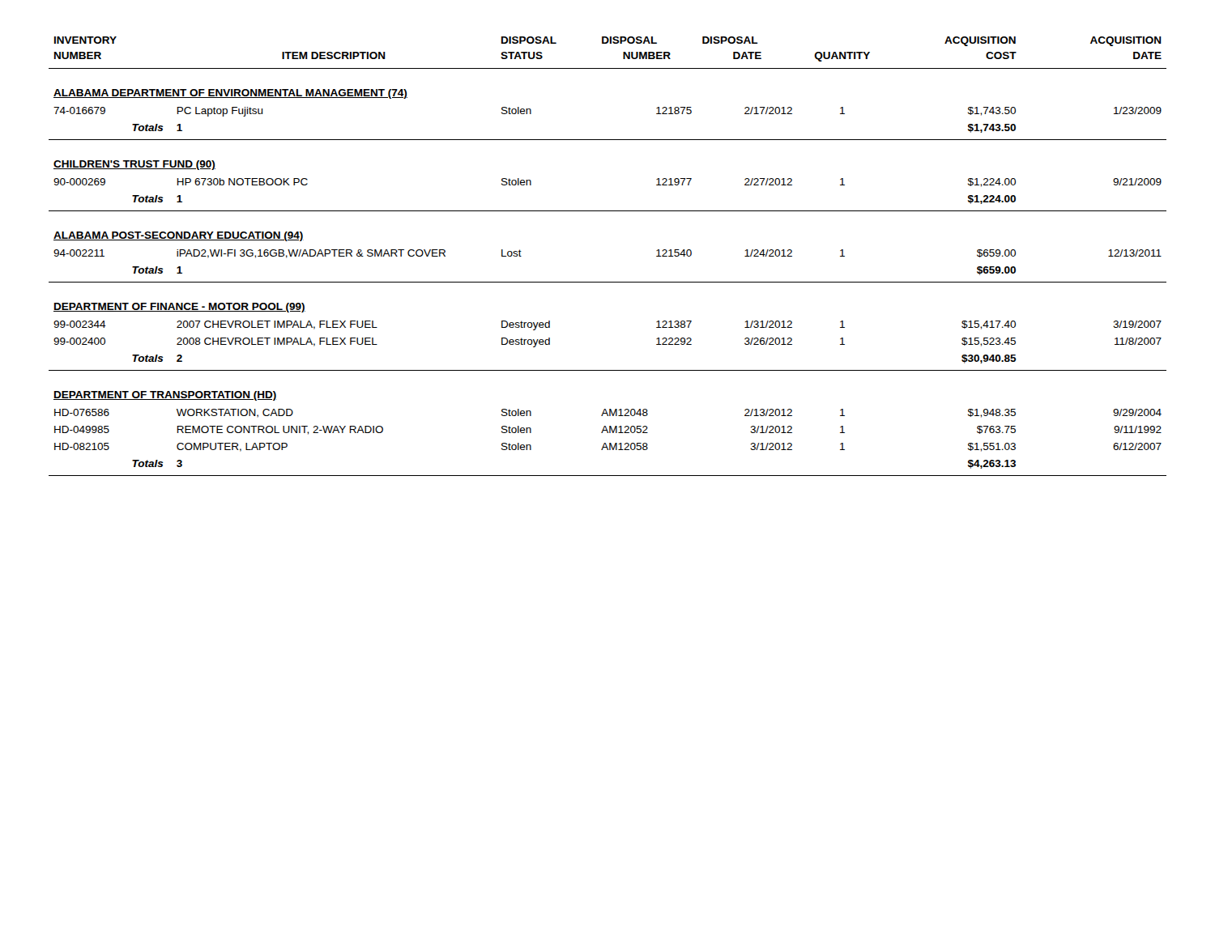| INVENTORY | | DISPOSAL | DISPOSAL | DISPOSAL | | ACQUISITION | ACQUISITION |
| --- | --- | --- | --- | --- | --- | --- | --- |
| NUMBER | ITEM DESCRIPTION | STATUS | NUMBER | DATE | QUANTITY | COST | DATE |
| ALABAMA DEPARTMENT OF ENVIRONMENTAL MANAGEMENT (74) |
| 74-016679 | PC Laptop Fujitsu | Stolen | 121875 | 2/17/2012 | 1 | $1,743.50 | 1/23/2009 |
| Totals | 1 | | | | | $1,743.50 | |
| CHILDREN'S TRUST FUND (90) |
| 90-000269 | HP 6730b NOTEBOOK PC | Stolen | 121977 | 2/27/2012 | 1 | $1,224.00 | 9/21/2009 |
| Totals | 1 | | | | | $1,224.00 | |
| ALABAMA POST-SECONDARY EDUCATION (94) |
| 94-002211 | iPAD2,WI-FI 3G,16GB,W/ADAPTER & SMART COVER | Lost | 121540 | 1/24/2012 | 1 | $659.00 | 12/13/2011 |
| Totals | 1 | | | | | $659.00 | |
| DEPARTMENT OF FINANCE - MOTOR POOL (99) |
| 99-002344 | 2007 CHEVROLET IMPALA, FLEX FUEL | Destroyed | 121387 | 1/31/2012 | 1 | $15,417.40 | 3/19/2007 |
| 99-002400 | 2008 CHEVROLET IMPALA, FLEX FUEL | Destroyed | 122292 | 3/26/2012 | 1 | $15,523.45 | 11/8/2007 |
| Totals | 2 | | | | | $30,940.85 | |
| DEPARTMENT OF TRANSPORTATION (HD) |
| HD-076586 | WORKSTATION, CADD | Stolen | AM12048 | 2/13/2012 | 1 | $1,948.35 | 9/29/2004 |
| HD-049985 | REMOTE CONTROL UNIT, 2-WAY RADIO | Stolen | AM12052 | 3/1/2012 | 1 | $763.75 | 9/11/1992 |
| HD-082105 | COMPUTER, LAPTOP | Stolen | AM12058 | 3/1/2012 | 1 | $1,551.03 | 6/12/2007 |
| Totals | 3 | | | | | $4,263.13 | |